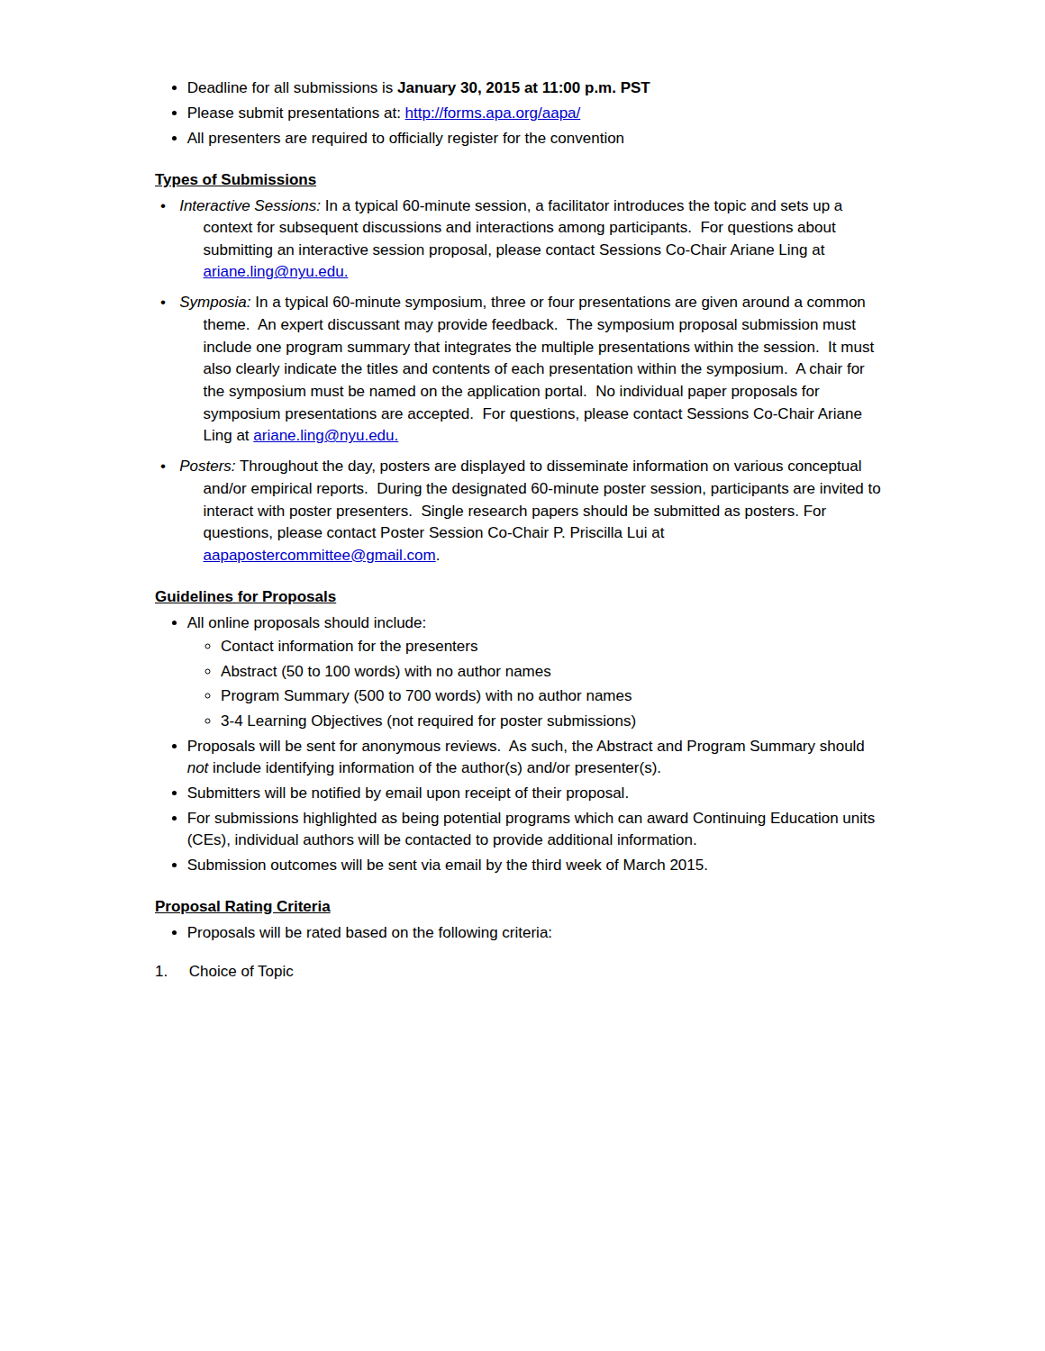Deadline for all submissions is January 30, 2015 at 11:00 p.m. PST
Please submit presentations at: http://forms.apa.org/aapa/
All presenters are required to officially register for the convention
Types of Submissions
Interactive Sessions: In a typical 60-minute session, a facilitator introduces the topic and sets up a context for subsequent discussions and interactions among participants. For questions about submitting an interactive session proposal, please contact Sessions Co-Chair Ariane Ling at ariane.ling@nyu.edu.
Symposia: In a typical 60-minute symposium, three or four presentations are given around a common theme. An expert discussant may provide feedback. The symposium proposal submission must include one program summary that integrates the multiple presentations within the session. It must also clearly indicate the titles and contents of each presentation within the symposium. A chair for the symposium must be named on the application portal. No individual paper proposals for symposium presentations are accepted. For questions, please contact Sessions Co-Chair Ariane Ling at ariane.ling@nyu.edu.
Posters: Throughout the day, posters are displayed to disseminate information on various conceptual and/or empirical reports. During the designated 60-minute poster session, participants are invited to interact with poster presenters. Single research papers should be submitted as posters. For questions, please contact Poster Session Co-Chair P. Priscilla Lui at aapapostercommittee@gmail.com.
Guidelines for Proposals
All online proposals should include:
Contact information for the presenters
Abstract (50 to 100 words) with no author names
Program Summary (500 to 700 words) with no author names
3-4 Learning Objectives (not required for poster submissions)
Proposals will be sent for anonymous reviews. As such, the Abstract and Program Summary should not include identifying information of the author(s) and/or presenter(s).
Submitters will be notified by email upon receipt of their proposal.
For submissions highlighted as being potential programs which can award Continuing Education units (CEs), individual authors will be contacted to provide additional information.
Submission outcomes will be sent via email by the third week of March 2015.
Proposal Rating Criteria
Proposals will be rated based on the following criteria:
1. Choice of Topic